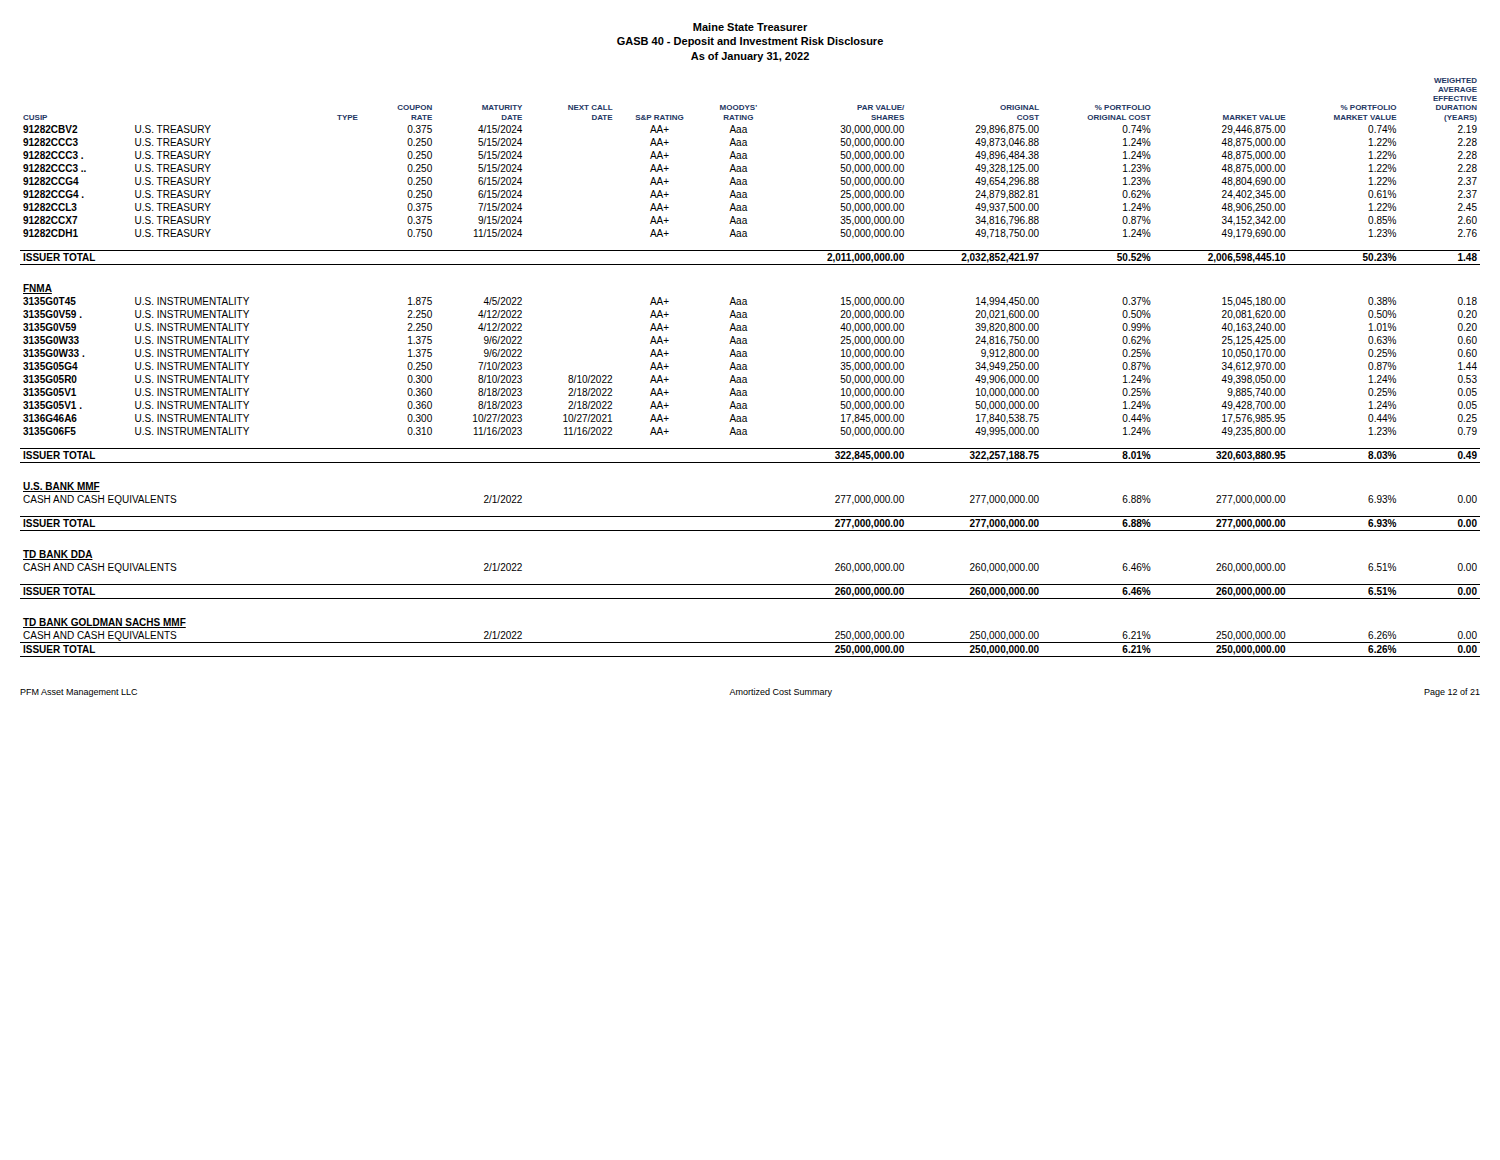Maine State Treasurer
GASB 40 - Deposit and Investment Risk Disclosure
As of January 31, 2022
| CUSIP | | TYPE | COUPON RATE | MATURITY DATE | NEXT CALL DATE | S&P RATING | MOODYS' RATING | PAR VALUE/ SHARES | ORIGINAL COST | % PORTFOLIO ORIGINAL COST | MARKET VALUE | % PORTFOLIO MARKET VALUE | WEIGHTED AVERAGE EFFECTIVE DURATION (YEARS) |
| --- | --- | --- | --- | --- | --- | --- | --- | --- | --- | --- | --- | --- | --- |
| 91282CBV2 | U.S. TREASURY | | 0.375 | 4/15/2024 | | AA+ | Aaa | 30,000,000.00 | 29,896,875.00 | 0.74% | 29,446,875.00 | 0.74% | 2.19 |
| 91282CCC3 | U.S. TREASURY | | 0.250 | 5/15/2024 | | AA+ | Aaa | 50,000,000.00 | 49,873,046.88 | 1.24% | 48,875,000.00 | 1.22% | 2.28 |
| 91282CCC3 . | U.S. TREASURY | | 0.250 | 5/15/2024 | | AA+ | Aaa | 50,000,000.00 | 49,896,484.38 | 1.24% | 48,875,000.00 | 1.22% | 2.28 |
| 91282CCC3 .. | U.S. TREASURY | | 0.250 | 5/15/2024 | | AA+ | Aaa | 50,000,000.00 | 49,328,125.00 | 1.23% | 48,875,000.00 | 1.22% | 2.28 |
| 91282CCG4 | U.S. TREASURY | | 0.250 | 6/15/2024 | | AA+ | Aaa | 50,000,000.00 | 49,654,296.88 | 1.23% | 48,804,690.00 | 1.22% | 2.37 |
| 91282CCG4 . | U.S. TREASURY | | 0.250 | 6/15/2024 | | AA+ | Aaa | 25,000,000.00 | 24,879,882.81 | 0.62% | 24,402,345.00 | 0.61% | 2.37 |
| 91282CCL3 | U.S. TREASURY | | 0.375 | 7/15/2024 | | AA+ | Aaa | 50,000,000.00 | 49,937,500.00 | 1.24% | 48,906,250.00 | 1.22% | 2.45 |
| 91282CCX7 | U.S. TREASURY | | 0.375 | 9/15/2024 | | AA+ | Aaa | 35,000,000.00 | 34,816,796.88 | 0.87% | 34,152,342.00 | 0.85% | 2.60 |
| 91282CDH1 | U.S. TREASURY | | 0.750 | 11/15/2024 | | AA+ | Aaa | 50,000,000.00 | 49,718,750.00 | 1.24% | 49,179,690.00 | 1.23% | 2.76 |
| ISSUER TOTAL | 2,011,000,000.00 | 2,032,852,421.97 | 50.52% | 2,006,598,445.10 | 50.23% | 1.48 |
| FNMA |
| 3135G0T45 | U.S. INSTRUMENTALITY | | 1.875 | 4/5/2022 | | AA+ | Aaa | 15,000,000.00 | 14,994,450.00 | 0.37% | 15,045,180.00 | 0.38% | 0.18 |
| 3135G0V59 . | U.S. INSTRUMENTALITY | | 2.250 | 4/12/2022 | | AA+ | Aaa | 20,000,000.00 | 20,021,600.00 | 0.50% | 20,081,620.00 | 0.50% | 0.20 |
| 3135G0V59 | U.S. INSTRUMENTALITY | | 2.250 | 4/12/2022 | | AA+ | Aaa | 40,000,000.00 | 39,820,800.00 | 0.99% | 40,163,240.00 | 1.01% | 0.20 |
| 3135G0W33 | U.S. INSTRUMENTALITY | | 1.375 | 9/6/2022 | | AA+ | Aaa | 25,000,000.00 | 24,816,750.00 | 0.62% | 25,125,425.00 | 0.63% | 0.60 |
| 3135G0W33 . | U.S. INSTRUMENTALITY | | 1.375 | 9/6/2022 | | AA+ | Aaa | 10,000,000.00 | 9,912,800.00 | 0.25% | 10,050,170.00 | 0.25% | 0.60 |
| 3135G05G4 | U.S. INSTRUMENTALITY | | 0.250 | 7/10/2023 | | AA+ | Aaa | 35,000,000.00 | 34,949,250.00 | 0.87% | 34,612,970.00 | 0.87% | 1.44 |
| 3135G05R0 | U.S. INSTRUMENTALITY | | 0.300 | 8/10/2023 | 8/10/2022 | AA+ | Aaa | 50,000,000.00 | 49,906,000.00 | 1.24% | 49,398,050.00 | 1.24% | 0.53 |
| 3135G05V1 | U.S. INSTRUMENTALITY | | 0.360 | 8/18/2023 | 2/18/2022 | AA+ | Aaa | 10,000,000.00 | 10,000,000.00 | 0.25% | 9,885,740.00 | 0.25% | 0.05 |
| 3135G05V1 . | U.S. INSTRUMENTALITY | | 0.360 | 8/18/2023 | 2/18/2022 | AA+ | Aaa | 50,000,000.00 | 50,000,000.00 | 1.24% | 49,428,700.00 | 1.24% | 0.05 |
| 3136G46A6 | U.S. INSTRUMENTALITY | | 0.300 | 10/27/2023 | 10/27/2021 | AA+ | Aaa | 17,845,000.00 | 17,840,538.75 | 0.44% | 17,576,985.95 | 0.44% | 0.25 |
| 3135G06F5 | U.S. INSTRUMENTALITY | | 0.310 | 11/16/2023 | 11/16/2022 | AA+ | Aaa | 50,000,000.00 | 49,995,000.00 | 1.24% | 49,235,800.00 | 1.23% | 0.79 |
| ISSUER TOTAL | 322,845,000.00 | 322,257,188.75 | 8.01% | 320,603,880.95 | 8.03% | 0.49 |
| U.S. BANK MMF |
| CASH AND CASH EQUIVALENTS | | | 2/1/2022 | | | | 277,000,000.00 | 277,000,000.00 | 6.88% | 277,000,000.00 | 6.93% | 0.00 |
| ISSUER TOTAL | 277,000,000.00 | 277,000,000.00 | 6.88% | 277,000,000.00 | 6.93% | 0.00 |
| TD BANK DDA |
| CASH AND CASH EQUIVALENTS | | | 2/1/2022 | | | | 260,000,000.00 | 260,000,000.00 | 6.46% | 260,000,000.00 | 6.51% | 0.00 |
| ISSUER TOTAL | 260,000,000.00 | 260,000,000.00 | 6.46% | 260,000,000.00 | 6.51% | 0.00 |
| TD BANK GOLDMAN SACHS MMF |
| CASH AND CASH EQUIVALENTS | | | 2/1/2022 | | | | 250,000,000.00 | 250,000,000.00 | 6.21% | 250,000,000.00 | 6.26% | 0.00 |
| ISSUER TOTAL | 250,000,000.00 | 250,000,000.00 | 6.21% | 250,000,000.00 | 6.26% | 0.00 |
PFM Asset Management LLC
Amortized Cost Summary
Page 12 of 21